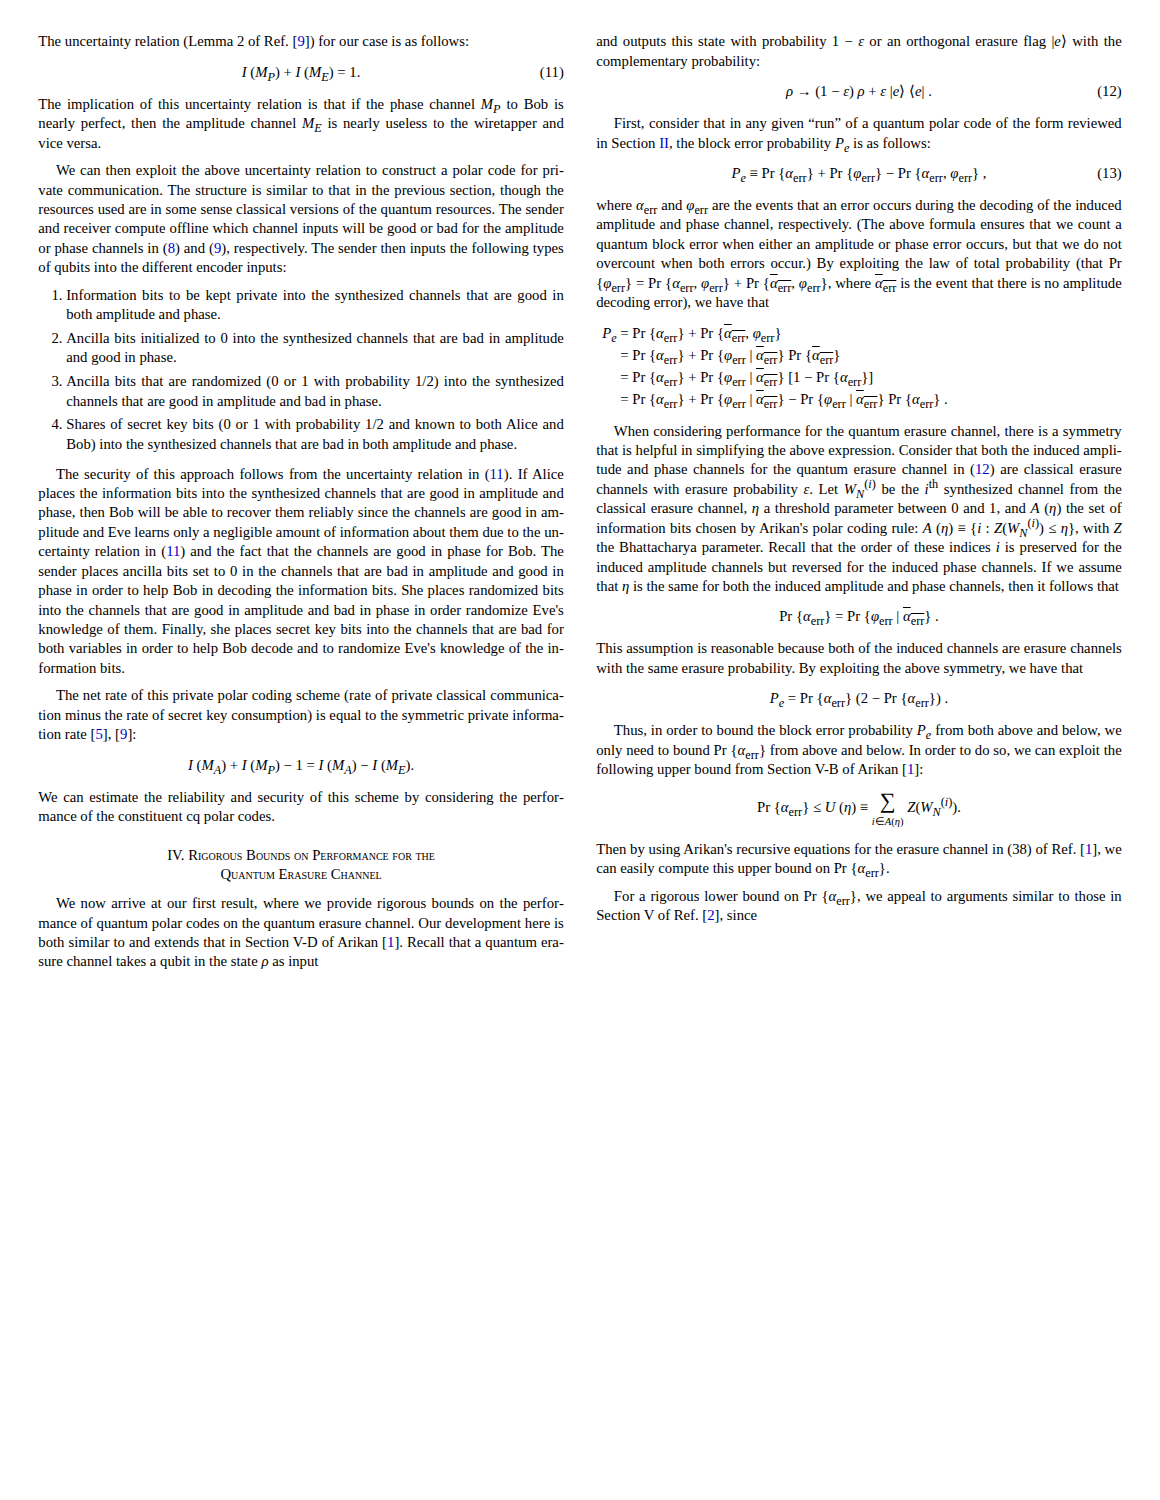The uncertainty relation (Lemma 2 of Ref. [9]) for our case is as follows:
I (MP) + I (ME) = 1. (11)
The implication of this uncertainty relation is that if the phase channel MP to Bob is nearly perfect, then the amplitude channel ME is nearly useless to the wiretapper and vice versa.
We can then exploit the above uncertainty relation to construct a polar code for private communication. The structure is similar to that in the previous section, though the resources used are in some sense classical versions of the quantum resources. The sender and receiver compute offline which channel inputs will be good or bad for the amplitude or phase channels in (8) and (9), respectively. The sender then inputs the following types of qubits into the different encoder inputs:
Information bits to be kept private into the synthesized channels that are good in both amplitude and phase.
Ancilla bits initialized to 0 into the synthesized channels that are bad in amplitude and good in phase.
Ancilla bits that are randomized (0 or 1 with probability 1/2) into the synthesized channels that are good in amplitude and bad in phase.
Shares of secret key bits (0 or 1 with probability 1/2 and known to both Alice and Bob) into the synthesized channels that are bad in both amplitude and phase.
The security of this approach follows from the uncertainty relation in (11). If Alice places the information bits into the synthesized channels that are good in amplitude and phase, then Bob will be able to recover them reliably since the channels are good in amplitude and Eve learns only a negligible amount of information about them due to the uncertainty relation in (11) and the fact that the channels are good in phase for Bob. The sender places ancilla bits set to 0 in the channels that are bad in amplitude and good in phase in order to help Bob in decoding the information bits. She places randomized bits into the channels that are good in amplitude and bad in phase in order randomize Eve's knowledge of them. Finally, she places secret key bits into the channels that are bad for both variables in order to help Bob decode and to randomize Eve's knowledge of the information bits.
The net rate of this private polar coding scheme (rate of private classical communication minus the rate of secret key consumption) is equal to the symmetric private information rate [5], [9]:
I (MA) + I (MP) − 1 = I (MA) − I (ME).
We can estimate the reliability and security of this scheme by considering the performance of the constituent cq polar codes.
IV. Rigorous Bounds on Performance for the
Quantum Erasure Channel
We now arrive at our first result, where we provide rigorous bounds on the performance of quantum polar codes on the quantum erasure channel. Our development here is both similar to and extends that in Section V-D of Arikan [1]. Recall that a quantum erasure channel takes a qubit in the state ρ as input
and outputs this state with probability 1 − ε or an orthogonal erasure flag |e⟩ with the complementary probability:
ρ → (1 − ε) ρ + ε |e⟩ ⟨e| . (12)
First, consider that in any given “run” of a quantum polar code of the form reviewed in Section II, the block error probability Pe is as follows:
Pe ≡ Pr {αerr} + Pr {φerr} − Pr {αerr, φerr} , (13)
where αerr and φerr are the events that an error occurs during the decoding of the induced amplitude and phase channel, respectively. (The above formula ensures that we count a quantum block error when either an amplitude or phase error occurs, but that we do not overcount when both errors occur.) By exploiting the law of total probability (that Pr {φerr} = Pr {αerr, φerr} + Pr {αerr, φerr}, where αerr is the event that there is no amplitude decoding error), we have that
Pe = Pr {αerr} + Pr {αerr, φerr} = Pr {αerr} + Pr {φerr | αerr} Pr {αerr} = Pr {αerr} + Pr {φerr | αerr} [1 − Pr {αerr}] = Pr {αerr} + Pr {φerr | αerr} − Pr {φerr | αerr} Pr {αerr} .
When considering performance for the quantum erasure channel, there is a symmetry that is helpful in simplifying the above expression. Consider that both the induced amplitude and phase channels for the quantum erasure channel in (12) are classical erasure channels with erasure probability ε. Let WN(i) be the ith synthesized channel from the classical erasure channel, η a threshold parameter between 0 and 1, and A (η) the set of information bits chosen by Arikan's polar coding rule: A (η) ≡ {i : Z(WN(i)) ≤ η}, with Z the Bhattacharya parameter. Recall that the order of these indices i is preserved for the induced amplitude channels but reversed for the induced phase channels. If we assume that η is the same for both the induced amplitude and phase channels, then it follows that
Pr {αerr} = Pr {φerr | αerr} .
This assumption is reasonable because both of the induced channels are erasure channels with the same erasure probability. By exploiting the above symmetry, we have that
Pe = Pr {αerr} (2 − Pr {αerr}) .
Thus, in order to bound the block error probability Pe from both above and below, we only need to bound Pr {αerr} from above and below. In order to do so, we can exploit the following upper bound from Section V-B of Arikan [1]:
Pr {αerr} ≤ U (η) ≡ ∑
i∈A(η) Z(WN(i)).
Then by using Arikan's recursive equations for the erasure channel in (38) of Ref. [1], we can easily compute this upper bound on Pr {αerr}.
For a rigorous lower bound on Pr {αerr}, we appeal to arguments similar to those in Section V of Ref. [2], since